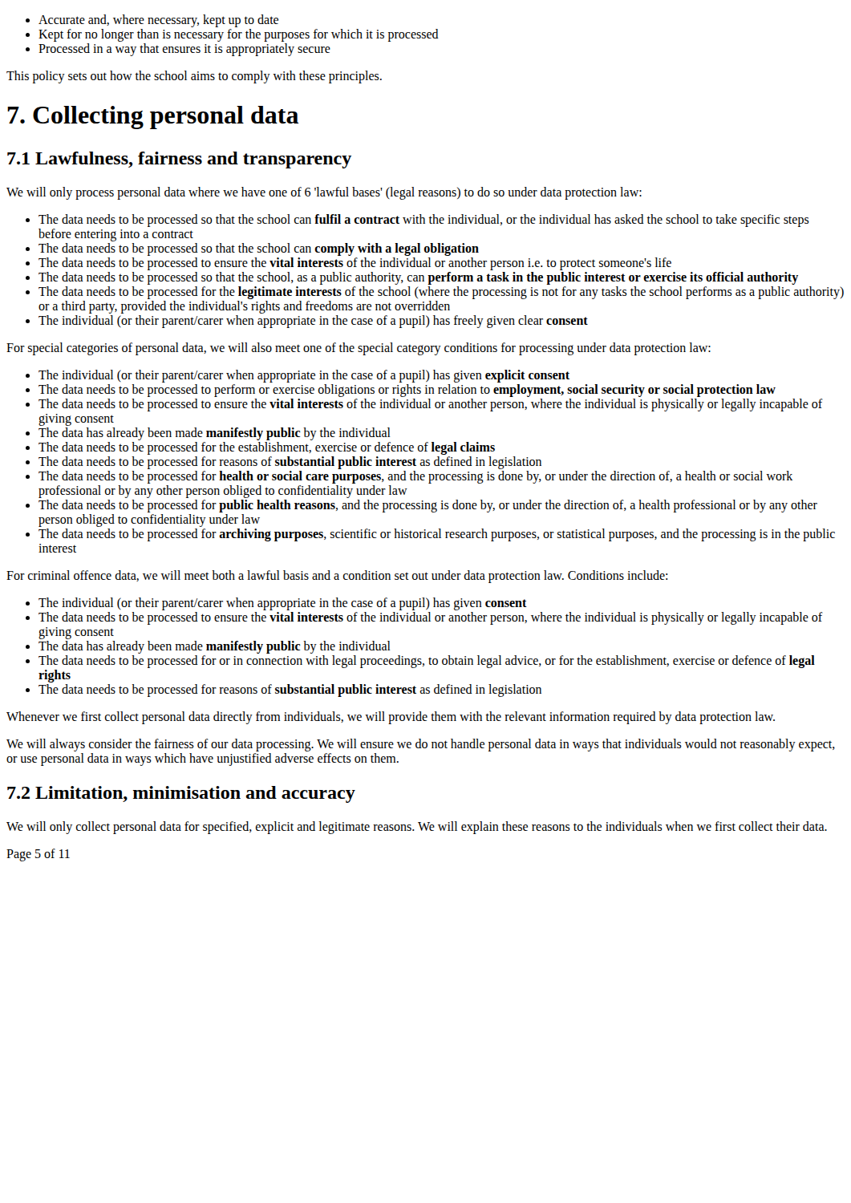Accurate and, where necessary, kept up to date
Kept for no longer than is necessary for the purposes for which it is processed
Processed in a way that ensures it is appropriately secure
This policy sets out how the school aims to comply with these principles.
7. Collecting personal data
7.1 Lawfulness, fairness and transparency
We will only process personal data where we have one of 6 'lawful bases' (legal reasons) to do so under data protection law:
The data needs to be processed so that the school can fulfil a contract with the individual, or the individual has asked the school to take specific steps before entering into a contract
The data needs to be processed so that the school can comply with a legal obligation
The data needs to be processed to ensure the vital interests of the individual or another person i.e. to protect someone's life
The data needs to be processed so that the school, as a public authority, can perform a task in the public interest or exercise its official authority
The data needs to be processed for the legitimate interests of the school (where the processing is not for any tasks the school performs as a public authority) or a third party, provided the individual's rights and freedoms are not overridden
The individual (or their parent/carer when appropriate in the case of a pupil) has freely given clear consent
For special categories of personal data, we will also meet one of the special category conditions for processing under data protection law:
The individual (or their parent/carer when appropriate in the case of a pupil) has given explicit consent
The data needs to be processed to perform or exercise obligations or rights in relation to employment, social security or social protection law
The data needs to be processed to ensure the vital interests of the individual or another person, where the individual is physically or legally incapable of giving consent
The data has already been made manifestly public by the individual
The data needs to be processed for the establishment, exercise or defence of legal claims
The data needs to be processed for reasons of substantial public interest as defined in legislation
The data needs to be processed for health or social care purposes, and the processing is done by, or under the direction of, a health or social work professional or by any other person obliged to confidentiality under law
The data needs to be processed for public health reasons, and the processing is done by, or under the direction of, a health professional or by any other person obliged to confidentiality under law
The data needs to be processed for archiving purposes, scientific or historical research purposes, or statistical purposes, and the processing is in the public interest
For criminal offence data, we will meet both a lawful basis and a condition set out under data protection law. Conditions include:
The individual (or their parent/carer when appropriate in the case of a pupil) has given consent
The data needs to be processed to ensure the vital interests of the individual or another person, where the individual is physically or legally incapable of giving consent
The data has already been made manifestly public by the individual
The data needs to be processed for or in connection with legal proceedings, to obtain legal advice, or for the establishment, exercise or defence of legal rights
The data needs to be processed for reasons of substantial public interest as defined in legislation
Whenever we first collect personal data directly from individuals, we will provide them with the relevant information required by data protection law.
We will always consider the fairness of our data processing. We will ensure we do not handle personal data in ways that individuals would not reasonably expect, or use personal data in ways which have unjustified adverse effects on them.
7.2 Limitation, minimisation and accuracy
We will only collect personal data for specified, explicit and legitimate reasons. We will explain these reasons to the individuals when we first collect their data.
Page 5 of 11